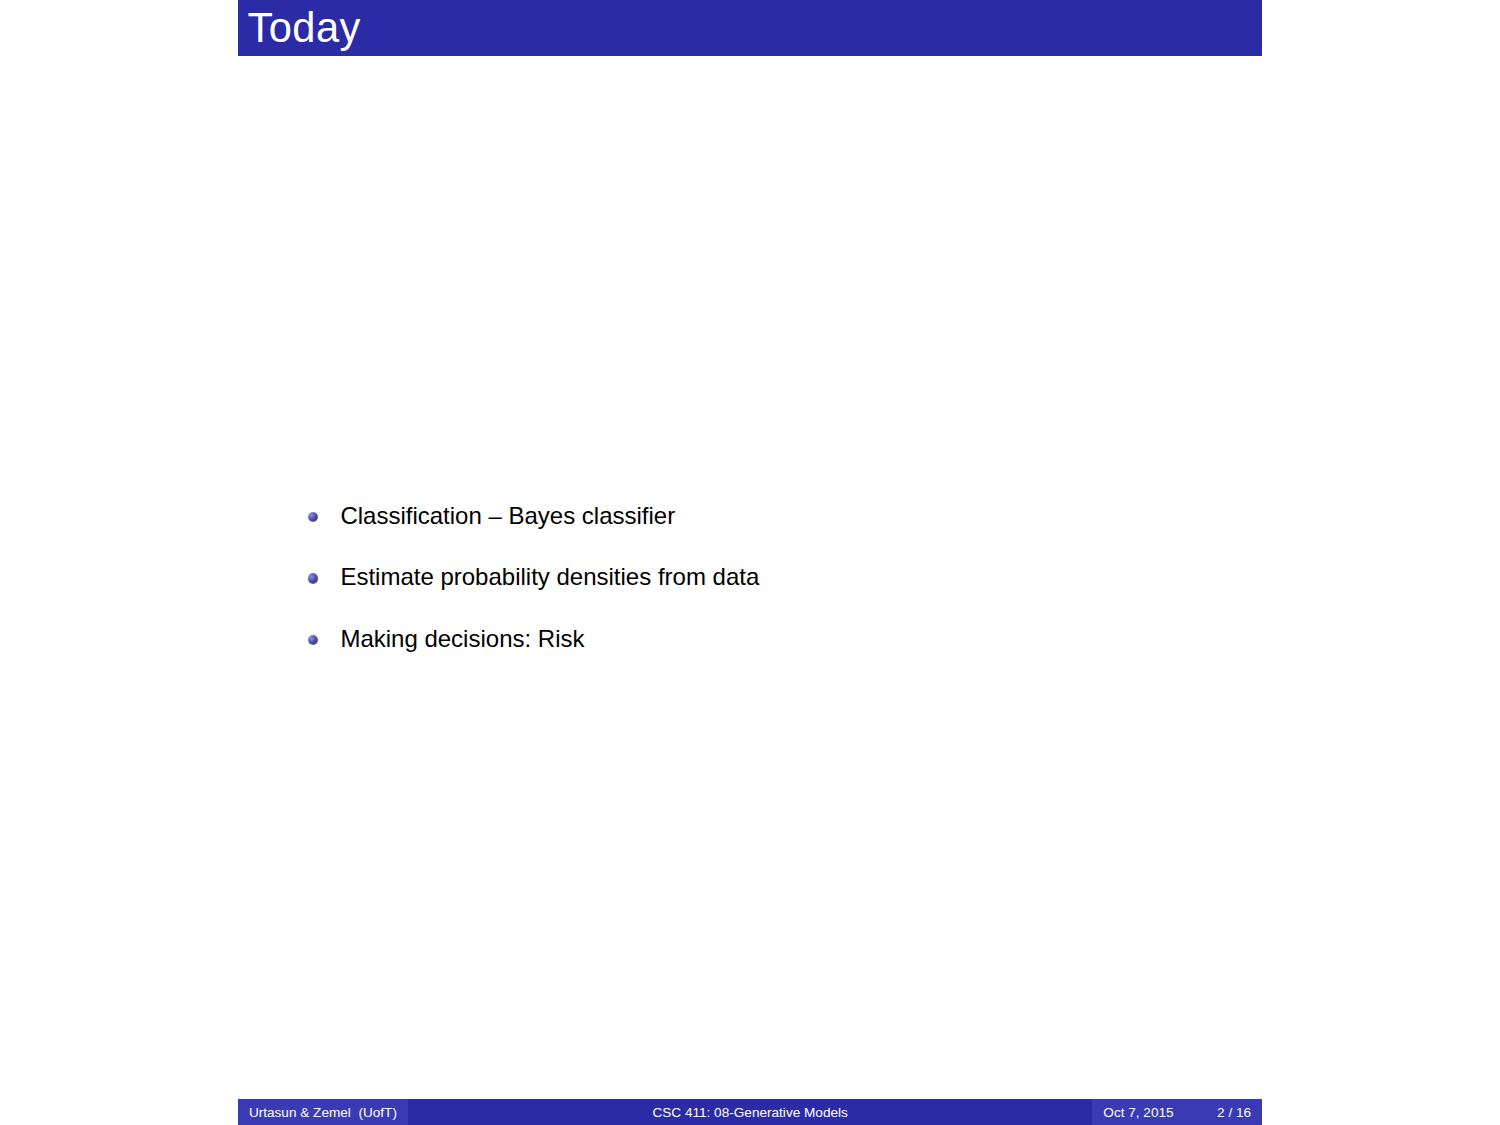Today
Classification – Bayes classifier
Estimate probability densities from data
Making decisions: Risk
Urtasun & Zemel (UofT)
CSC 411: 08-Generative Models
Oct 7, 2015 2 / 16